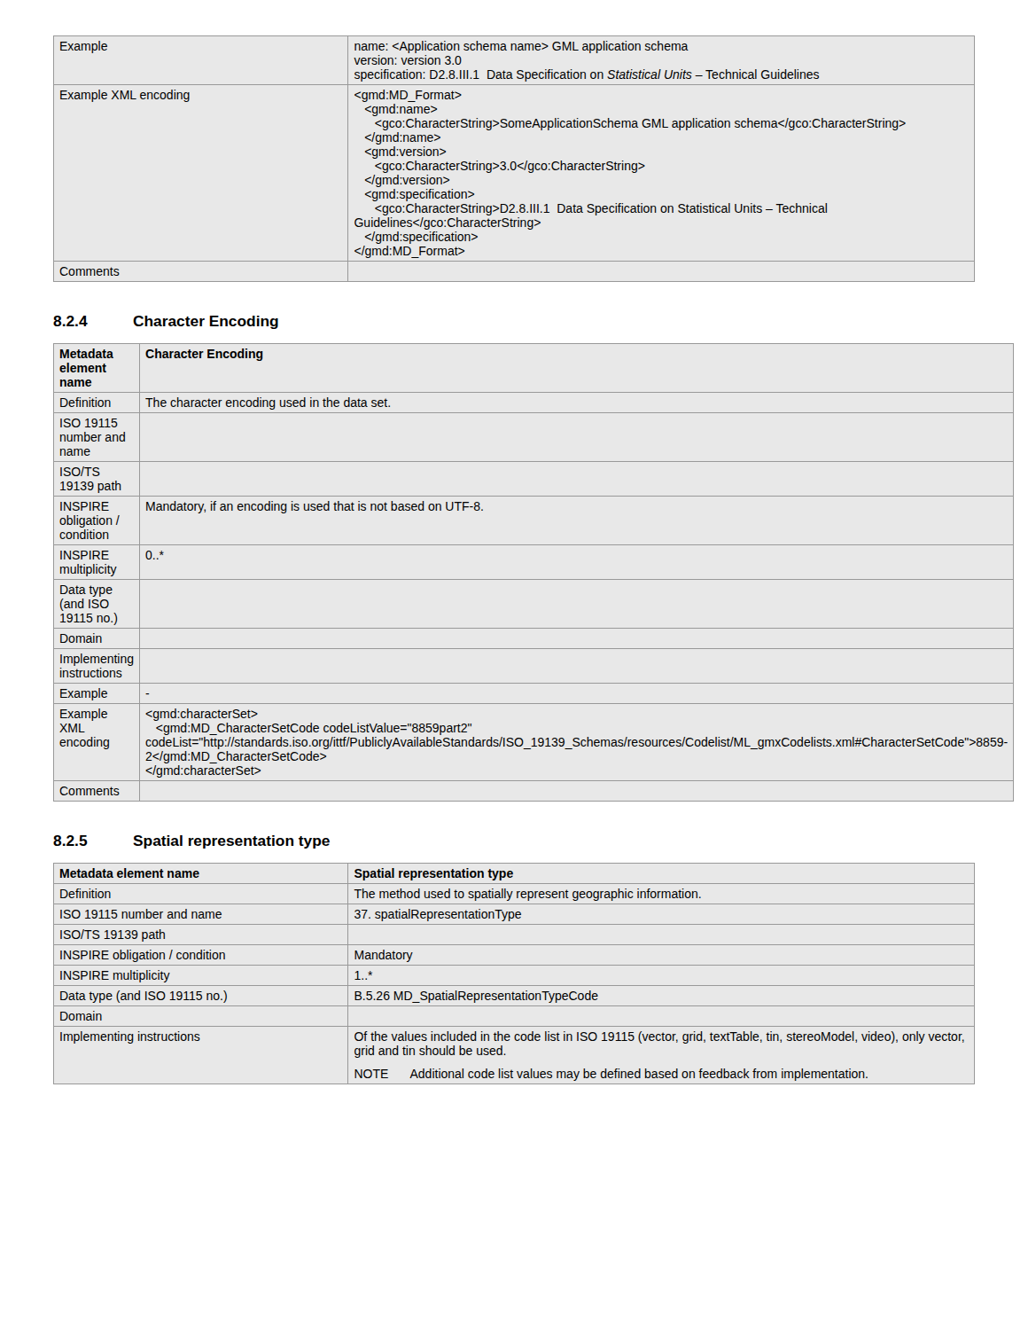| Example | name: <Application schema name> GML application schema version: version 3.0 specification: D2.8.III.1 Data Specification on Statistical Units – Technical Guidelines |
| Example XML encoding | <gmd:MD_Format> <gmd:name> <gco:CharacterString>SomeApplicationSchema GML application schema</gco:CharacterString> </gmd:name> <gmd:version> <gco:CharacterString>3.0</gco:CharacterString> </gmd:version> <gmd:specification> <gco:CharacterString>D2.8.III.1 Data Specification on Statistical Units – Technical Guidelines</gco:CharacterString> </gmd:specification> </gmd:MD_Format> |
| Comments | |
8.2.4 Character Encoding
| Metadata element name | Character Encoding |
| --- | --- |
| Definition | The character encoding used in the data set. |
| ISO 19115 number and name | |
| ISO/TS 19139 path | |
| INSPIRE obligation / condition | Mandatory, if an encoding is used that is not based on UTF-8. |
| INSPIRE multiplicity | 0..* |
| Data type (and ISO 19115 no.) | |
| Domain | |
| Implementing instructions | |
| Example | - |
| Example XML encoding | <gmd:characterSet> <gmd:MD_CharacterSetCode codeListValue="8859part2" codeList="http://standards.iso.org/ittf/PubliclyAvailableStandards/ISO_19139_Schemas/resources/Codelist/ML_gmxCodelists.xml#CharacterSetCode">8859-2</gmd:MD_CharacterSetCode> </gmd:characterSet> |
| Comments | |
8.2.5 Spatial representation type
| Metadata element name | Spatial representation type |
| --- | --- |
| Definition | The method used to spatially represent geographic information. |
| ISO 19115 number and name | 37. spatialRepresentationType |
| ISO/TS 19139 path | |
| INSPIRE obligation / condition | Mandatory |
| INSPIRE multiplicity | 1..* |
| Data type (and ISO 19115 no.) | B.5.26 MD_SpatialRepresentationTypeCode |
| Domain | |
| Implementing instructions | Of the values included in the code list in ISO 19115 (vector, grid, textTable, tin, stereoModel, video), only vector, grid and tin should be used. NOTE Additional code list values may be defined based on feedback from implementation. |